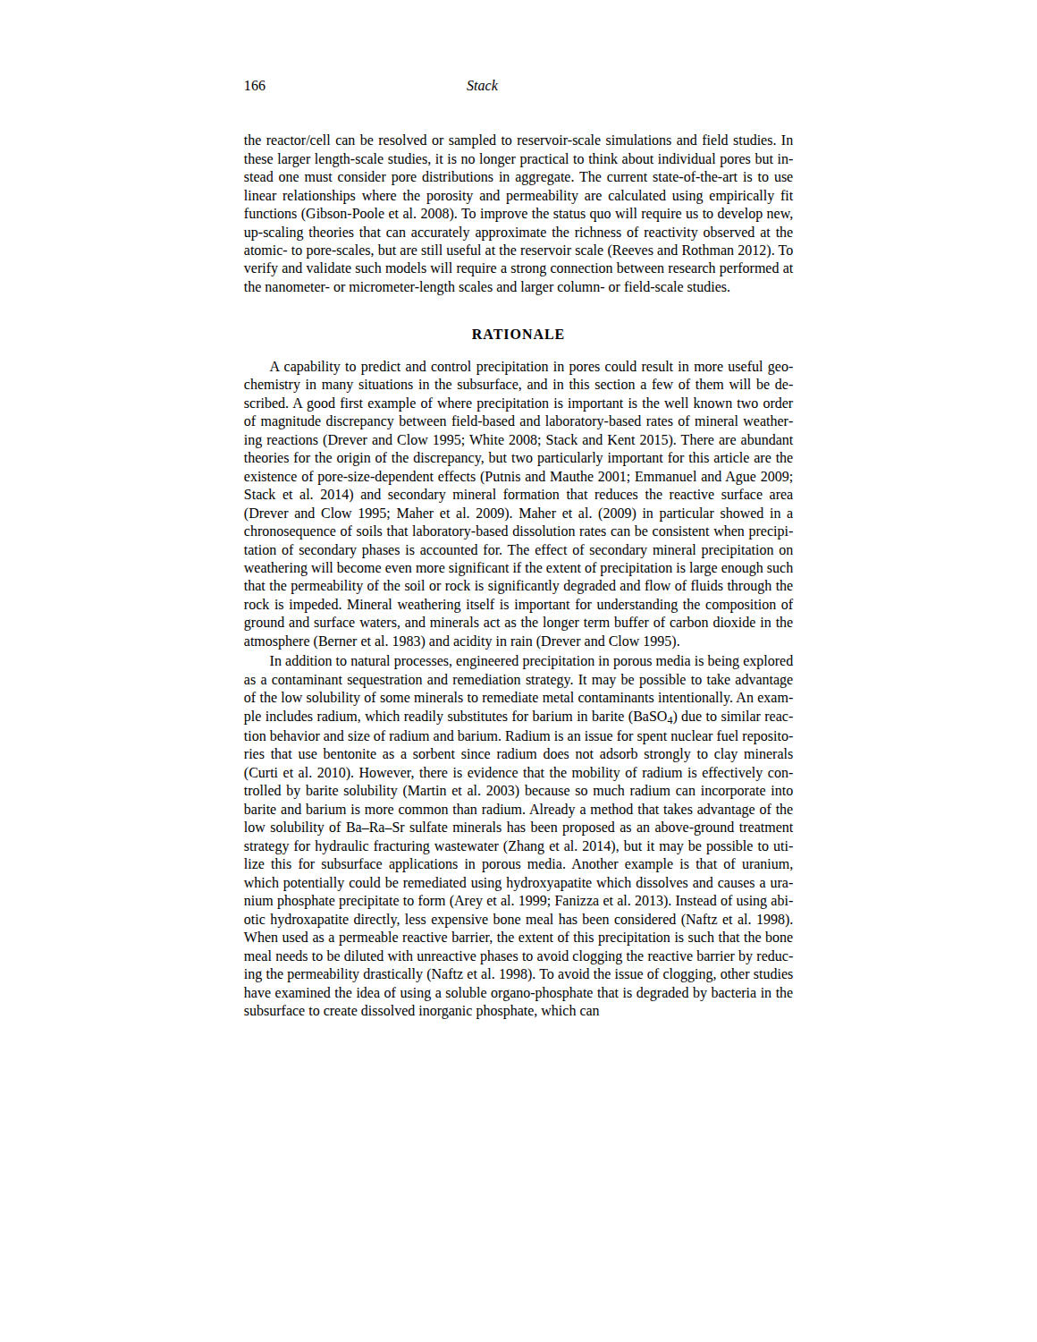166 Stack
the reactor/cell can be resolved or sampled to reservoir-scale simulations and field studies. In these larger length-scale studies, it is no longer practical to think about individual pores but instead one must consider pore distributions in aggregate. The current state-of-the-art is to use linear relationships where the porosity and permeability are calculated using empirically fit functions (Gibson-Poole et al. 2008). To improve the status quo will require us to develop new, up-scaling theories that can accurately approximate the richness of reactivity observed at the atomic- to pore-scales, but are still useful at the reservoir scale (Reeves and Rothman 2012). To verify and validate such models will require a strong connection between research performed at the nanometer- or micrometer-length scales and larger column- or field-scale studies.
RATIONALE
A capability to predict and control precipitation in pores could result in more useful geochemistry in many situations in the subsurface, and in this section a few of them will be described. A good first example of where precipitation is important is the well known two order of magnitude discrepancy between field-based and laboratory-based rates of mineral weathering reactions (Drever and Clow 1995; White 2008; Stack and Kent 2015). There are abundant theories for the origin of the discrepancy, but two particularly important for this article are the existence of pore-size-dependent effects (Putnis and Mauthe 2001; Emmanuel and Ague 2009; Stack et al. 2014) and secondary mineral formation that reduces the reactive surface area (Drever and Clow 1995; Maher et al. 2009). Maher et al. (2009) in particular showed in a chronosequence of soils that laboratory-based dissolution rates can be consistent when precipitation of secondary phases is accounted for. The effect of secondary mineral precipitation on weathering will become even more significant if the extent of precipitation is large enough such that the permeability of the soil or rock is significantly degraded and flow of fluids through the rock is impeded. Mineral weathering itself is important for understanding the composition of ground and surface waters, and minerals act as the longer term buffer of carbon dioxide in the atmosphere (Berner et al. 1983) and acidity in rain (Drever and Clow 1995).
In addition to natural processes, engineered precipitation in porous media is being explored as a contaminant sequestration and remediation strategy. It may be possible to take advantage of the low solubility of some minerals to remediate metal contaminants intentionally. An example includes radium, which readily substitutes for barium in barite (BaSO4) due to similar reaction behavior and size of radium and barium. Radium is an issue for spent nuclear fuel repositories that use bentonite as a sorbent since radium does not adsorb strongly to clay minerals (Curti et al. 2010). However, there is evidence that the mobility of radium is effectively controlled by barite solubility (Martin et al. 2003) because so much radium can incorporate into barite and barium is more common than radium. Already a method that takes advantage of the low solubility of Ba–Ra–Sr sulfate minerals has been proposed as an above-ground treatment strategy for hydraulic fracturing wastewater (Zhang et al. 2014), but it may be possible to utilize this for subsurface applications in porous media. Another example is that of uranium, which potentially could be remediated using hydroxyapatite which dissolves and causes a uranium phosphate precipitate to form (Arey et al. 1999; Fanizza et al. 2013). Instead of using abiotic hydroxapatite directly, less expensive bone meal has been considered (Naftz et al. 1998). When used as a permeable reactive barrier, the extent of this precipitation is such that the bone meal needs to be diluted with unreactive phases to avoid clogging the reactive barrier by reducing the permeability drastically (Naftz et al. 1998). To avoid the issue of clogging, other studies have examined the idea of using a soluble organo-phosphate that is degraded by bacteria in the subsurface to create dissolved inorganic phosphate, which can